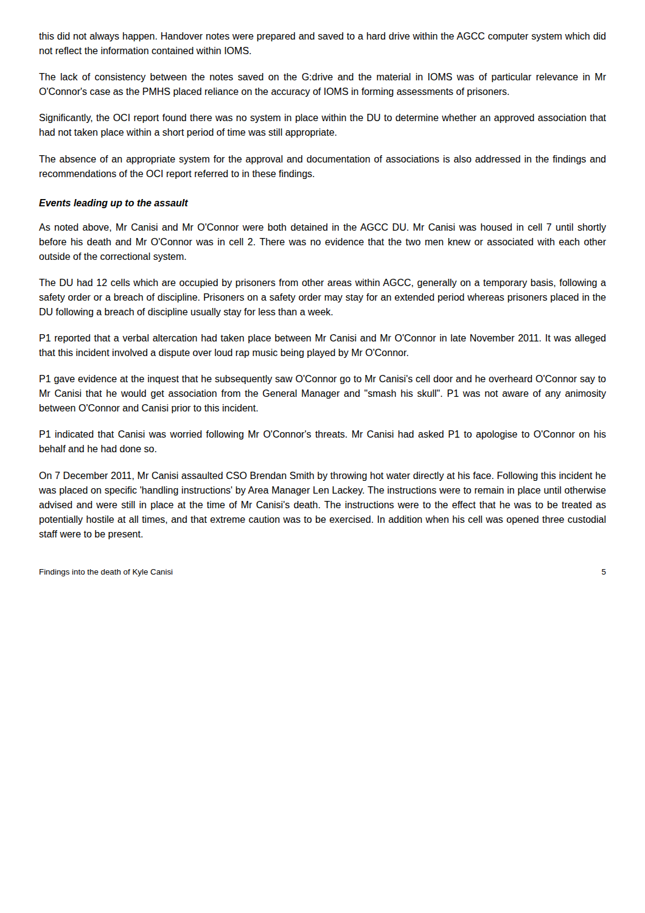this did not always happen. Handover notes were prepared and saved to a hard drive within the AGCC computer system which did not reflect the information contained within IOMS.
The lack of consistency between the notes saved on the G:drive and the material in IOMS was of particular relevance in Mr O'Connor's case as the PMHS placed reliance on the accuracy of IOMS in forming assessments of prisoners.
Significantly, the OCI report found there was no system in place within the DU to determine whether an approved association that had not taken place within a short period of time was still appropriate.
The absence of an appropriate system for the approval and documentation of associations is also addressed in the findings and recommendations of the OCI report referred to in these findings.
Events leading up to the assault
As noted above, Mr Canisi and Mr O'Connor were both detained in the AGCC DU. Mr Canisi was housed in cell 7 until shortly before his death and Mr O'Connor was in cell 2. There was no evidence that the two men knew or associated with each other outside of the correctional system.
The DU had 12 cells which are occupied by prisoners from other areas within AGCC, generally on a temporary basis, following a safety order or a breach of discipline. Prisoners on a safety order may stay for an extended period whereas prisoners placed in the DU following a breach of discipline usually stay for less than a week.
P1 reported that a verbal altercation had taken place between Mr Canisi and Mr O'Connor in late November 2011. It was alleged that this incident involved a dispute over loud rap music being played by Mr O'Connor.
P1 gave evidence at the inquest that he subsequently saw O'Connor go to Mr Canisi's cell door and he overheard O'Connor say to Mr Canisi that he would get association from the General Manager and "smash his skull". P1 was not aware of any animosity between O'Connor and Canisi prior to this incident.
P1 indicated that Canisi was worried following Mr O'Connor's threats. Mr Canisi had asked P1 to apologise to O'Connor on his behalf and he had done so.
On 7 December 2011, Mr Canisi assaulted CSO Brendan Smith by throwing hot water directly at his face. Following this incident he was placed on specific 'handling instructions' by Area Manager Len Lackey. The instructions were to remain in place until otherwise advised and were still in place at the time of Mr Canisi's death. The instructions were to the effect that he was to be treated as potentially hostile at all times, and that extreme caution was to be exercised. In addition when his cell was opened three custodial staff were to be present.
Findings into the death of Kyle Canisi 5